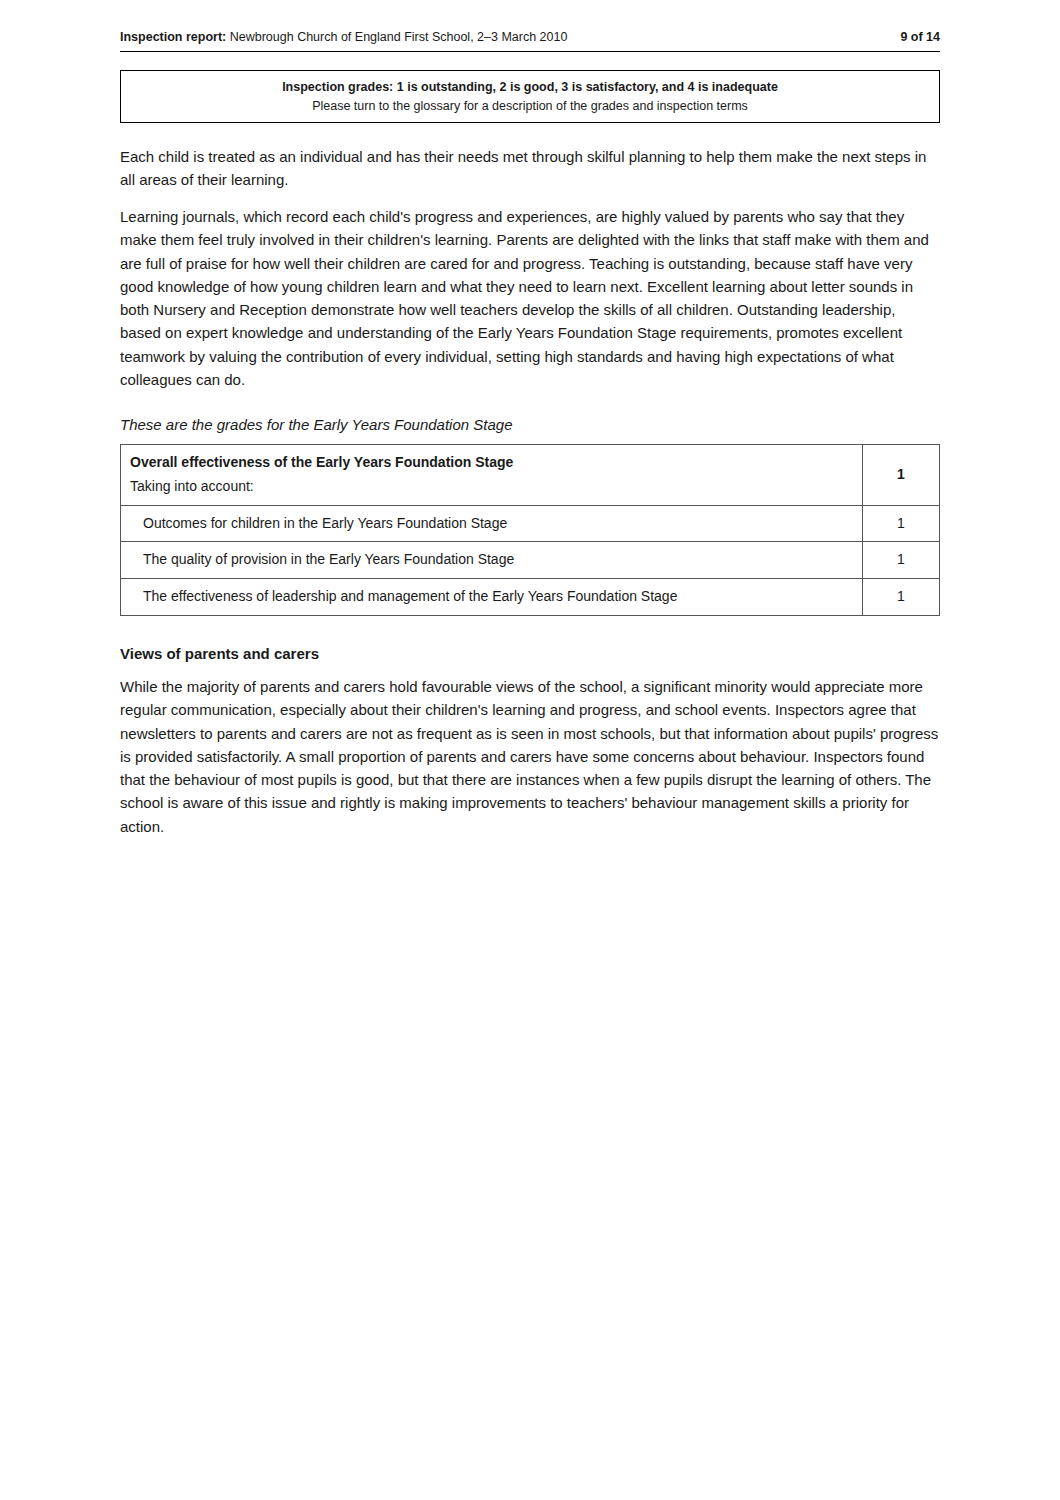Inspection report: Newbrough Church of England First School, 2–3 March 2010
9 of 14
Inspection grades: 1 is outstanding, 2 is good, 3 is satisfactory, and 4 is inadequate
Please turn to the glossary for a description of the grades and inspection terms
Each child is treated as an individual and has their needs met through skilful planning to help them make the next steps in all areas of their learning.
Learning journals, which record each child's progress and experiences, are highly valued by parents who say that they make them feel truly involved in their children's learning. Parents are delighted with the links that staff make with them and are full of praise for how well their children are cared for and progress. Teaching is outstanding, because staff have very good knowledge of how young children learn and what they need to learn next. Excellent learning about letter sounds in both Nursery and Reception demonstrate how well teachers develop the skills of all children. Outstanding leadership, based on expert knowledge and understanding of the Early Years Foundation Stage requirements, promotes excellent teamwork by valuing the contribution of every individual, setting high standards and having high expectations of what colleagues can do.
These are the grades for the Early Years Foundation Stage
| Overall effectiveness of the Early Years Foundation Stage Taking into account: | 1 |
| Outcomes for children in the Early Years Foundation Stage | 1 |
| The quality of provision in the Early Years Foundation Stage | 1 |
| The effectiveness of leadership and management of the Early Years Foundation Stage | 1 |
Views of parents and carers
While the majority of parents and carers hold favourable views of the school, a significant minority would appreciate more regular communication, especially about their children's learning and progress, and school events. Inspectors agree that newsletters to parents and carers are not as frequent as is seen in most schools, but that information about pupils' progress is provided satisfactorily. A small proportion of parents and carers have some concerns about behaviour. Inspectors found that the behaviour of most pupils is good, but that there are instances when a few pupils disrupt the learning of others. The school is aware of this issue and rightly is making improvements to teachers' behaviour management skills a priority for action.